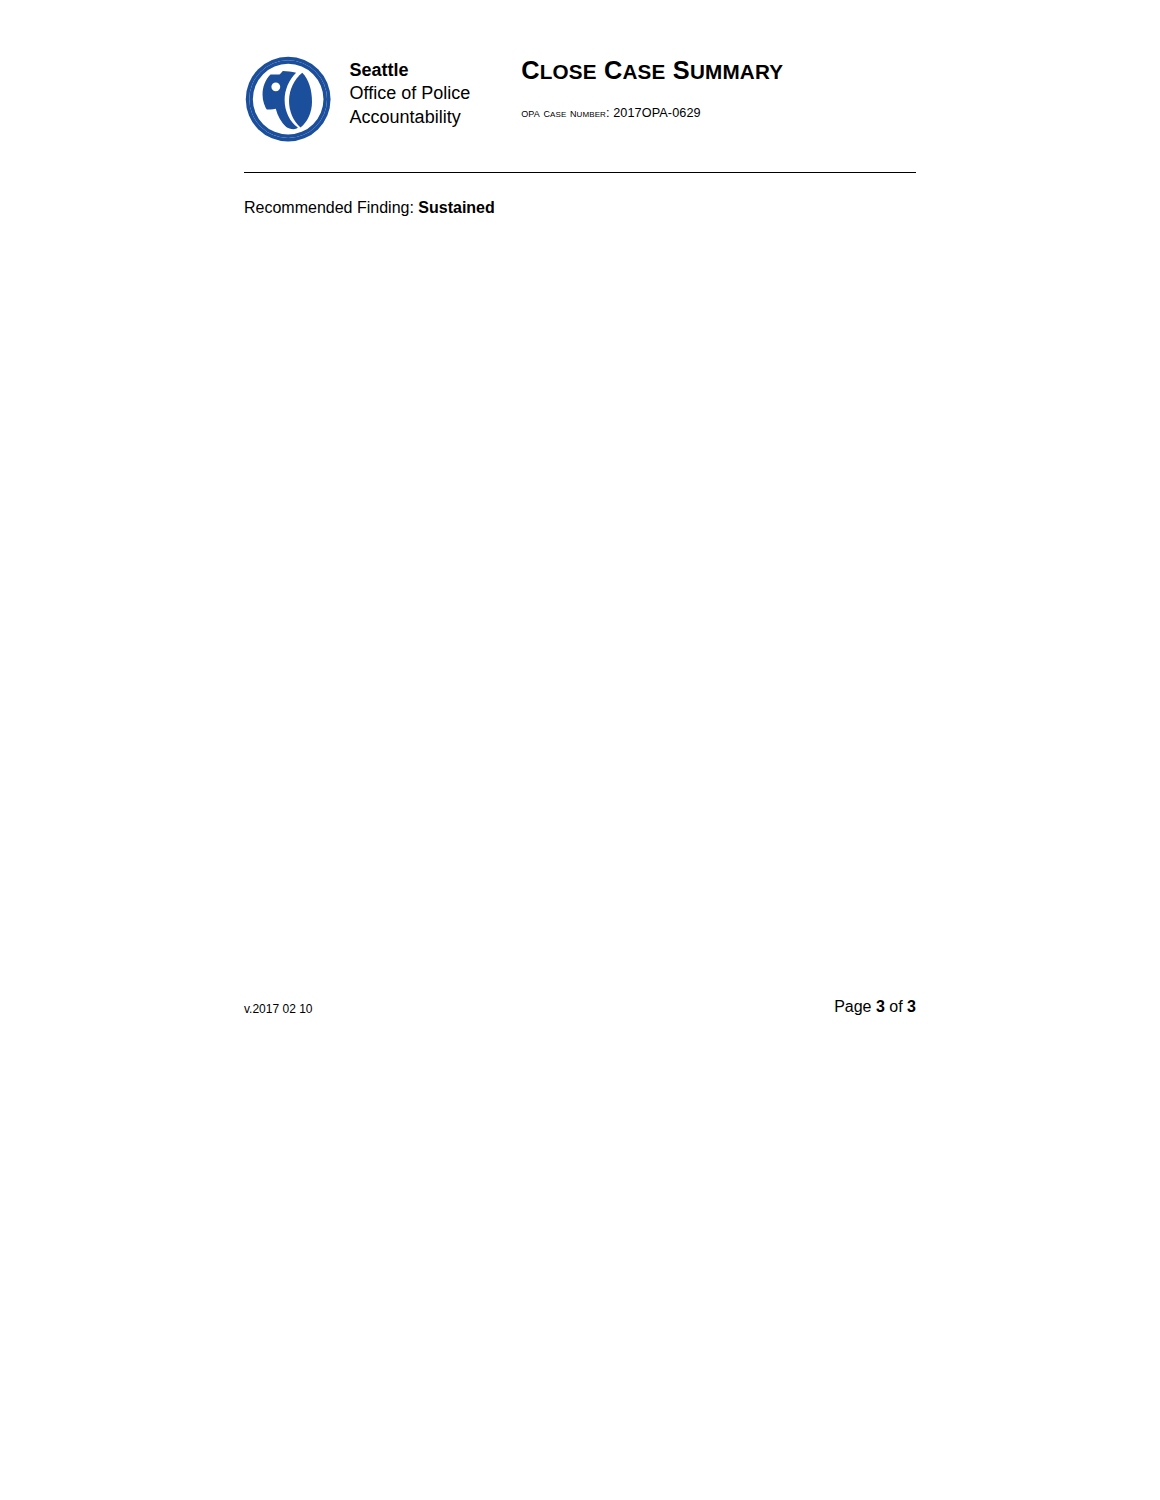Seattle
Office of Police
Accountability
CLOSE CASE SUMMARY
OPA CASE NUMBER: 2017OPA-0629
Recommended Finding: Sustained
v.2017 02 10
Page 3 of 3